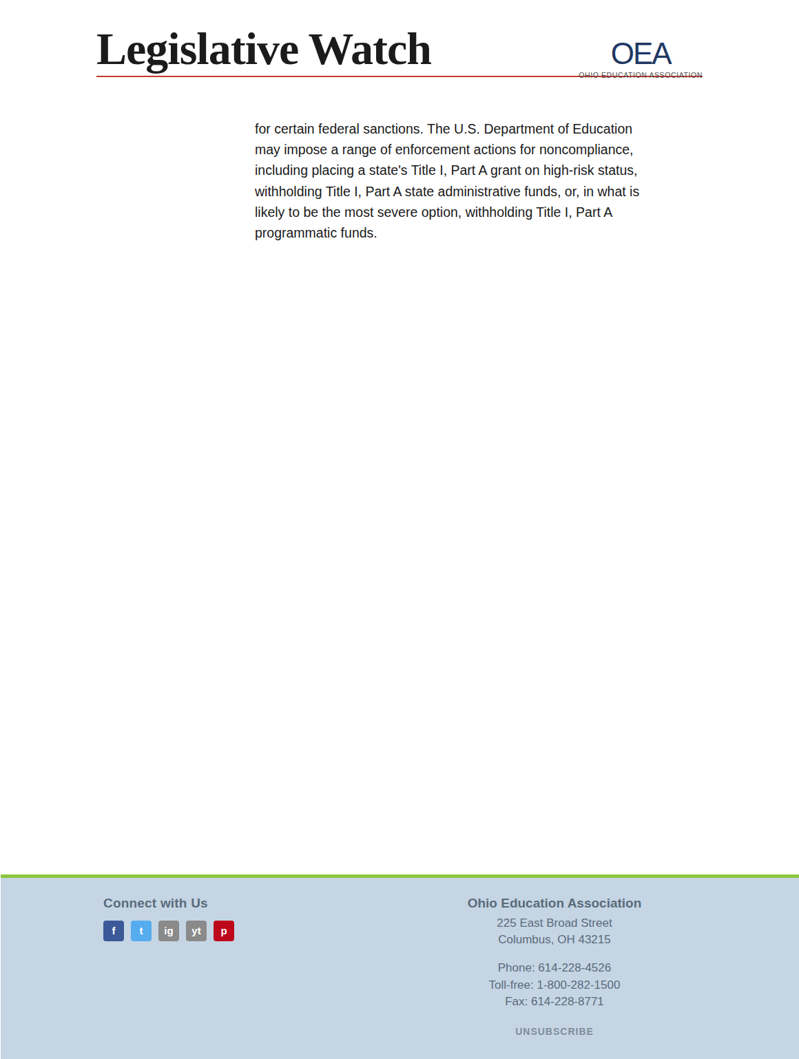Legislative Watch
OEA
OHIO EDUCATION ASSOCIATION
for certain federal sanctions. The U.S. Department of Education may impose a range of enforcement actions for noncompliance, including placing a state's Title I, Part A grant on high-risk status, withholding Title I, Part A state administrative funds, or, in what is likely to be the most severe option, withholding Title I, Part A programmatic funds.
Connect with Us
f t ig yt p
Ohio Education Association
225 East Broad Street
Columbus, OH 43215
Phone: 614-228-4526
Toll-free: 1-800-282-1500
Fax: 614-228-8771
UNSUBSCRIBE